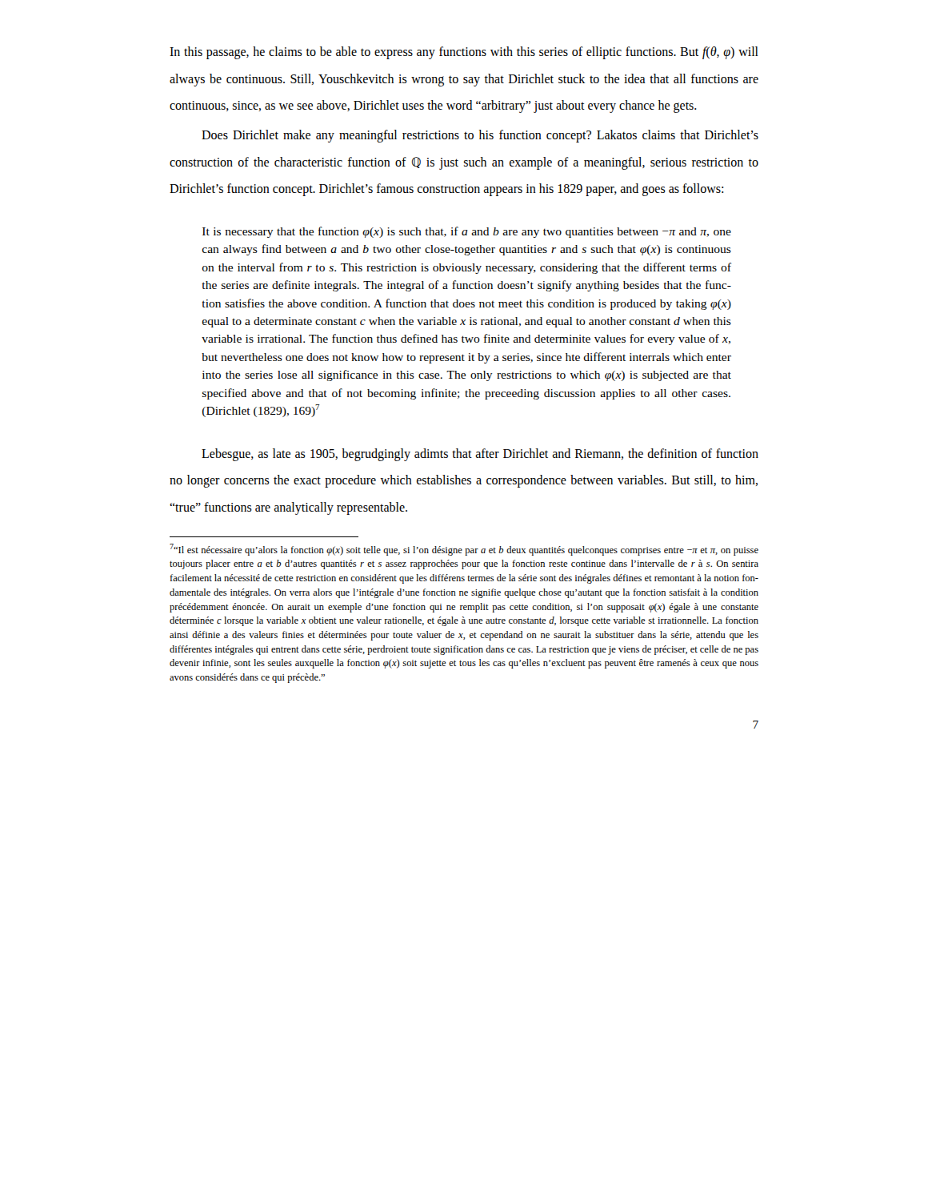In this passage, he claims to be able to express any functions with this series of elliptic functions. But f(θ, φ) will always be continuous. Still, Youschkevitch is wrong to say that Dirichlet stuck to the idea that all functions are continuous, since, as we see above, Dirichlet uses the word “arbitrary” just about every chance he gets.
Does Dirichlet make any meaningful restrictions to his function concept? Lakatos claims that Dirichlet’s construction of the characteristic function of ℚ is just such an example of a meaningful, serious restriction to Dirichlet’s function concept. Dirichlet’s famous construction appears in his 1829 paper, and goes as follows:
It is necessary that the function φ(x) is such that, if a and b are any two quantities between −π and π, one can always find between a and b two other close-together quantities r and s such that φ(x) is continuous on the interval from r to s. This restriction is obviously necessary, considering that the different terms of the series are definite integrals. The integral of a function doesn’t signify anything besides that the function satisfies the above condition. A function that does not meet this condition is produced by taking φ(x) equal to a determinate constant c when the variable x is rational, and equal to another constant d when this variable is irrational. The function thus defined has two finite and determinite values for every value of x, but nevertheless one does not know how to represent it by a series, since hte different interrals which enter into the series lose all significance in this case. The only restrictions to which φ(x) is subjected are that specified above and that of not becoming infinite; the preceeding discussion applies to all other cases.(Dirichlet (1829), 169)7
Lebesgue, as late as 1905, begrudgingly adimts that after Dirichlet and Riemann, the definition of function no longer concerns the exact procedure which establishes a correspondence between variables. But still, to him, “true” functions are analytically representable.
7“Il est nécessaire qu’alors la fonction φ(x) soit telle que, si l’on désigne par a et b deux quantités quelconques comprises entre −π et π, on puisse toujours placer entre a et b d’autres quantités r et s assez rapprochées pour que la fonction reste continue dans l’intervalle de r à s. On sentira facilement la nécessité de cette restriction en considérent que les différens termes de la série sont des inégrales défines et remontant à la notion fondamentale des intégrales. On verra alors que l’intégrale d’une fonction ne signifie quelque chose qu’autant que la fonction satisfait à la condition précédemment énoncée. On aurait un exemple d’une fonction qui ne remplit pas cette condition, si l’on supposait φ(x) égale à une constante déterminée c lorsque la variable x obtient une valeur rationelle, et égale à une autre constante d, lorsque cette variable st irrationnelle. La fonction ainsi définie a des valeurs finies et déterminées pour toute valuer de x, et cependand on ne saurait la substituer dans la série, attendu que les différentes intégrales qui entrent dans cette série, perdroient toute signification dans ce cas. La restriction que je viens de préciser, et celle de ne pas devenir infinie, sont les seules auxquelle la fonction φ(x) soit sujette et tous les cas qu’elles n’excluent pas peuvent être ramenés à ceux que nous avons considérés dans ce qui précède.”
7